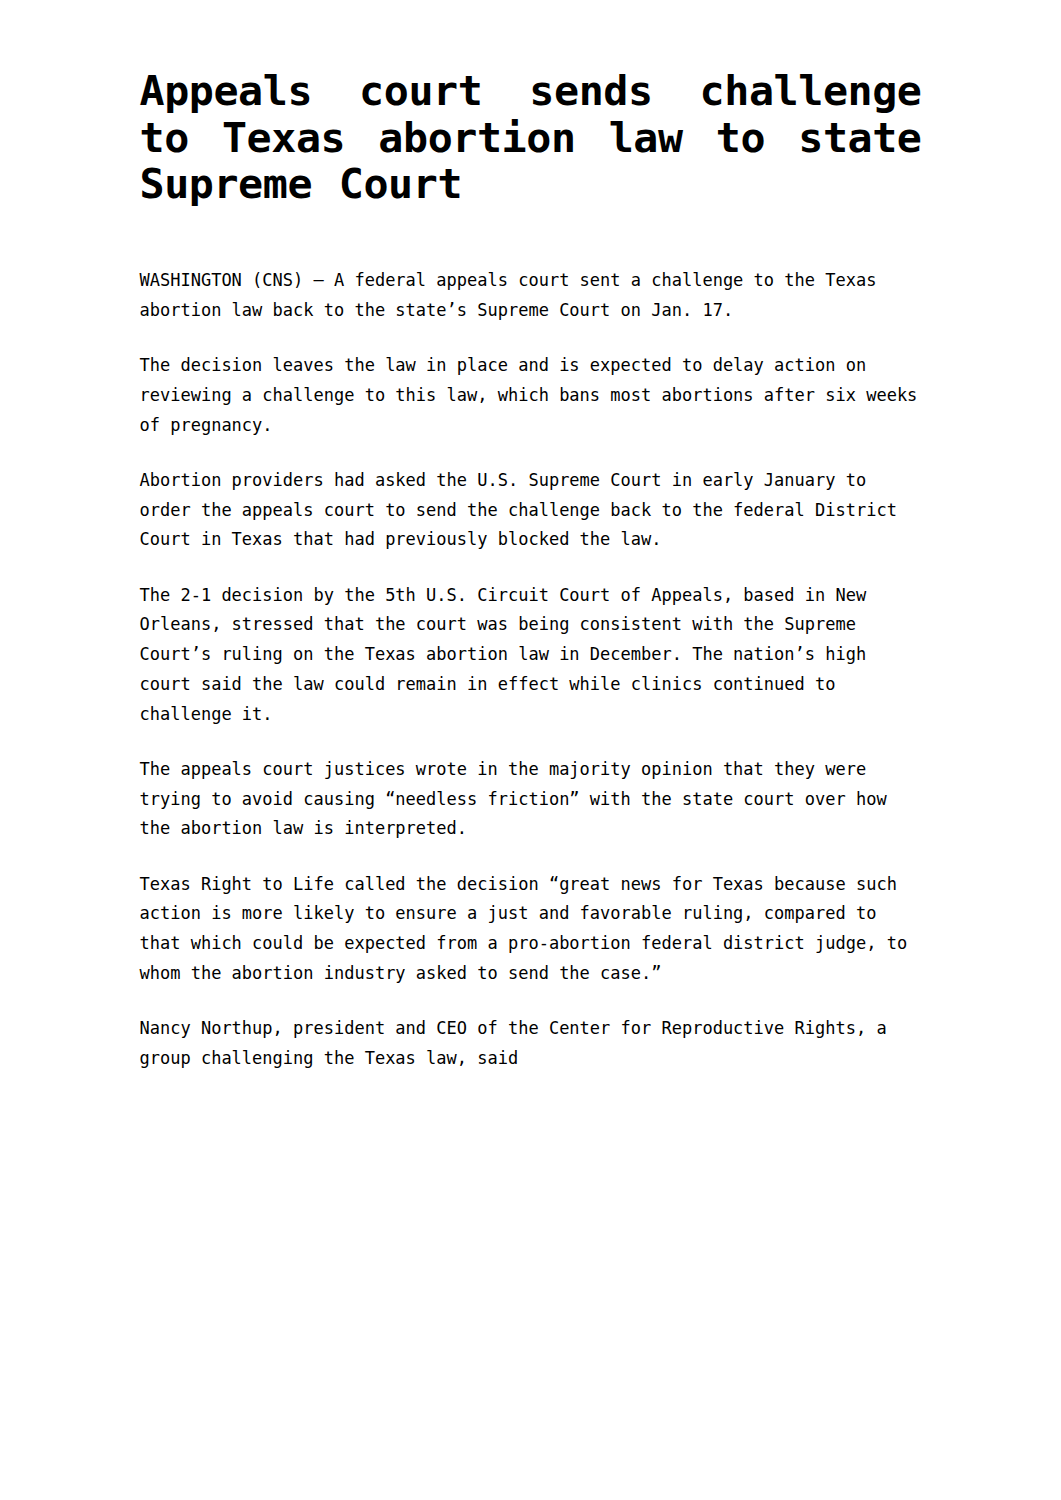Appeals court sends challenge to Texas abortion law to state Supreme Court
WASHINGTON (CNS) — A federal appeals court sent a challenge to the Texas abortion law back to the state’s Supreme Court on Jan. 17.
The decision leaves the law in place and is expected to delay action on reviewing a challenge to this law, which bans most abortions after six weeks of pregnancy.
Abortion providers had asked the U.S. Supreme Court in early January to order the appeals court to send the challenge back to the federal District Court in Texas that had previously blocked the law.
The 2-1 decision by the 5th U.S. Circuit Court of Appeals, based in New Orleans, stressed that the court was being consistent with the Supreme Court’s ruling on the Texas abortion law in December. The nation’s high court said the law could remain in effect while clinics continued to challenge it.
The appeals court justices wrote in the majority opinion that they were trying to avoid causing “needless friction” with the state court over how the abortion law is interpreted.
Texas Right to Life called the decision “great news for Texas because such action is more likely to ensure a just and favorable ruling, compared to that which could be expected from a pro-abortion federal district judge, to whom the abortion industry asked to send the case.”
Nancy Northup, president and CEO of the Center for Reproductive Rights, a group challenging the Texas law, said